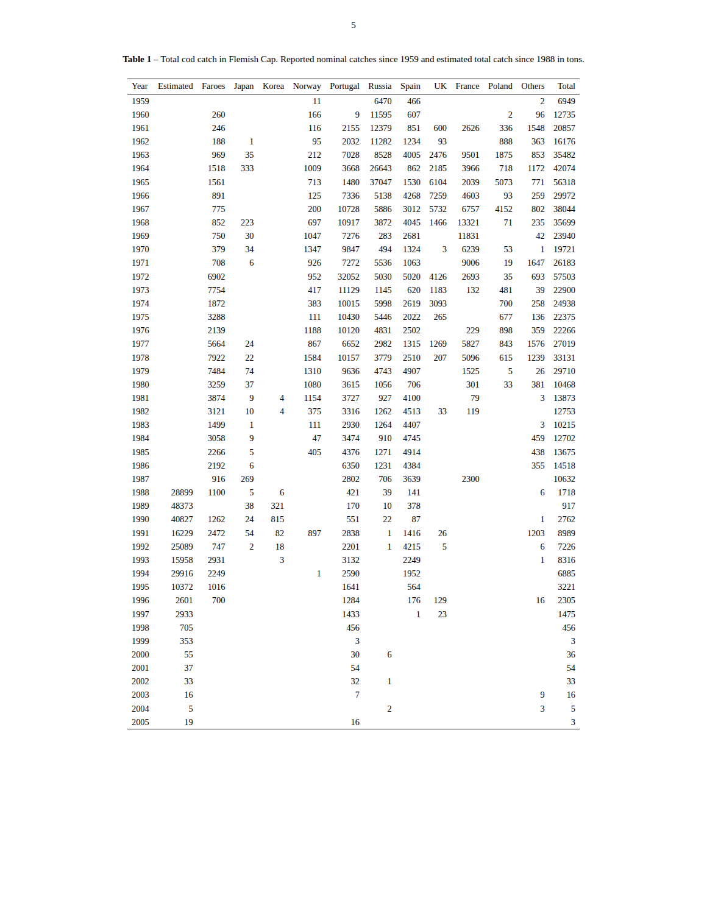5
Table 1 – Total cod catch in Flemish Cap. Reported nominal catches since 1959 and estimated total catch since 1988 in tons.
| Year | Estimated | Faroes | Japan | Korea | Norway | Portugal | Russia | Spain | UK | France | Poland | Others | Total |
| --- | --- | --- | --- | --- | --- | --- | --- | --- | --- | --- | --- | --- | --- |
| 1959 | | | | | 11 | | 6470 | 466 | | | | 2 | 6949 |
| 1960 | | 260 | | | 166 | 9 | 11595 | 607 | | | 2 | 96 | 12735 |
| 1961 | | 246 | | | 116 | 2155 | 12379 | 851 | 600 | 2626 | 336 | 1548 | 20857 |
| 1962 | | 188 | 1 | | 95 | 2032 | 11282 | 1234 | 93 | | 888 | 363 | 16176 |
| 1963 | | 969 | 35 | | 212 | 7028 | 8528 | 4005 | 2476 | 9501 | 1875 | 853 | 35482 |
| 1964 | | 1518 | 333 | | 1009 | 3668 | 26643 | 862 | 2185 | 3966 | 718 | 1172 | 42074 |
| 1965 | | 1561 | | | 713 | 1480 | 37047 | 1530 | 6104 | 2039 | 5073 | 771 | 56318 |
| 1966 | | 891 | | | 125 | 7336 | 5138 | 4268 | 7259 | 4603 | 93 | 259 | 29972 |
| 1967 | | 775 | | | 200 | 10728 | 5886 | 3012 | 5732 | 6757 | 4152 | 802 | 38044 |
| 1968 | | 852 | 223 | | 697 | 10917 | 3872 | 4045 | 1466 | 13321 | 71 | 235 | 35699 |
| 1969 | | 750 | 30 | | 1047 | 7276 | 283 | 2681 | | 11831 | | 42 | 23940 |
| 1970 | | 379 | 34 | | 1347 | 9847 | 494 | 1324 | 3 | 6239 | 53 | 1 | 19721 |
| 1971 | | 708 | 6 | | 926 | 7272 | 5536 | 1063 | | 9006 | 19 | 1647 | 26183 |
| 1972 | | 6902 | | | 952 | 32052 | 5030 | 5020 | 4126 | 2693 | 35 | 693 | 57503 |
| 1973 | | 7754 | | | 417 | 11129 | 1145 | 620 | 1183 | 132 | 481 | 39 | 22900 |
| 1974 | | 1872 | | | 383 | 10015 | 5998 | 2619 | 3093 | | 700 | 258 | 24938 |
| 1975 | | 3288 | | | 111 | 10430 | 5446 | 2022 | 265 | | 677 | 136 | 22375 |
| 1976 | | 2139 | | | 1188 | 10120 | 4831 | 2502 | | 229 | 898 | 359 | 22266 |
| 1977 | | 5664 | 24 | | 867 | 6652 | 2982 | 1315 | 1269 | 5827 | 843 | 1576 | 27019 |
| 1978 | | 7922 | 22 | | 1584 | 10157 | 3779 | 2510 | 207 | 5096 | 615 | 1239 | 33131 |
| 1979 | | 7484 | 74 | | 1310 | 9636 | 4743 | 4907 | | 1525 | 5 | 26 | 29710 |
| 1980 | | 3259 | 37 | | 1080 | 3615 | 1056 | 706 | | 301 | 33 | 381 | 10468 |
| 1981 | | 3874 | 9 | 4 | 1154 | 3727 | 927 | 4100 | | 79 | | 3 | 13873 |
| 1982 | | 3121 | 10 | 4 | 375 | 3316 | 1262 | 4513 | 33 | 119 | | | 12753 |
| 1983 | | 1499 | 1 | | 111 | 2930 | 1264 | 4407 | | | | 3 | 10215 |
| 1984 | | 3058 | 9 | | 47 | 3474 | 910 | 4745 | | | | 459 | 12702 |
| 1985 | | 2266 | 5 | | 405 | 4376 | 1271 | 4914 | | | | 438 | 13675 |
| 1986 | | 2192 | 6 | | | 6350 | 1231 | 4384 | | | | 355 | 14518 |
| 1987 | | 916 | 269 | | | 2802 | 706 | 3639 | | 2300 | | | 10632 |
| 1988 | 28899 | 1100 | 5 | 6 | | 421 | 39 | 141 | | | | 6 | 1718 |
| 1989 | 48373 | | 38 | 321 | | 170 | 10 | 378 | | | | | 917 |
| 1990 | 40827 | 1262 | 24 | 815 | | 551 | 22 | 87 | | | | 1 | 2762 |
| 1991 | 16229 | 2472 | 54 | 82 | 897 | 2838 | 1 | 1416 | 26 | | | 1203 | 8989 |
| 1992 | 25089 | 747 | 2 | 18 | | 2201 | 1 | 4215 | 5 | | | 6 | 7226 |
| 1993 | 15958 | 2931 | | 3 | | 3132 | | 2249 | | | | 1 | 8316 |
| 1994 | 29916 | 2249 | | | 1 | 2590 | | 1952 | | | | | 6885 |
| 1995 | 10372 | 1016 | | | | 1641 | | 564 | | | | | 3221 |
| 1996 | 2601 | 700 | | | | 1284 | | 176 | 129 | | | 16 | 2305 |
| 1997 | 2933 | | | | | 1433 | | 1 | 23 | | | | 1475 |
| 1998 | 705 | | | | | 456 | | | | | | | 456 |
| 1999 | 353 | | | | | 3 | | | | | | | 3 |
| 2000 | 55 | | | | | 30 | 6 | | | | | | 36 |
| 2001 | 37 | | | | | 54 | | | | | | | 54 |
| 2002 | 33 | | | | | 32 | 1 | | | | | | 33 |
| 2003 | 16 | | | | | 7 | | | | | | 9 | 16 |
| 2004 | 5 | | | | | | 2 | | | | | 3 | 5 |
| 2005 | 19 | | | | | 16 | | | | | | | 3 |